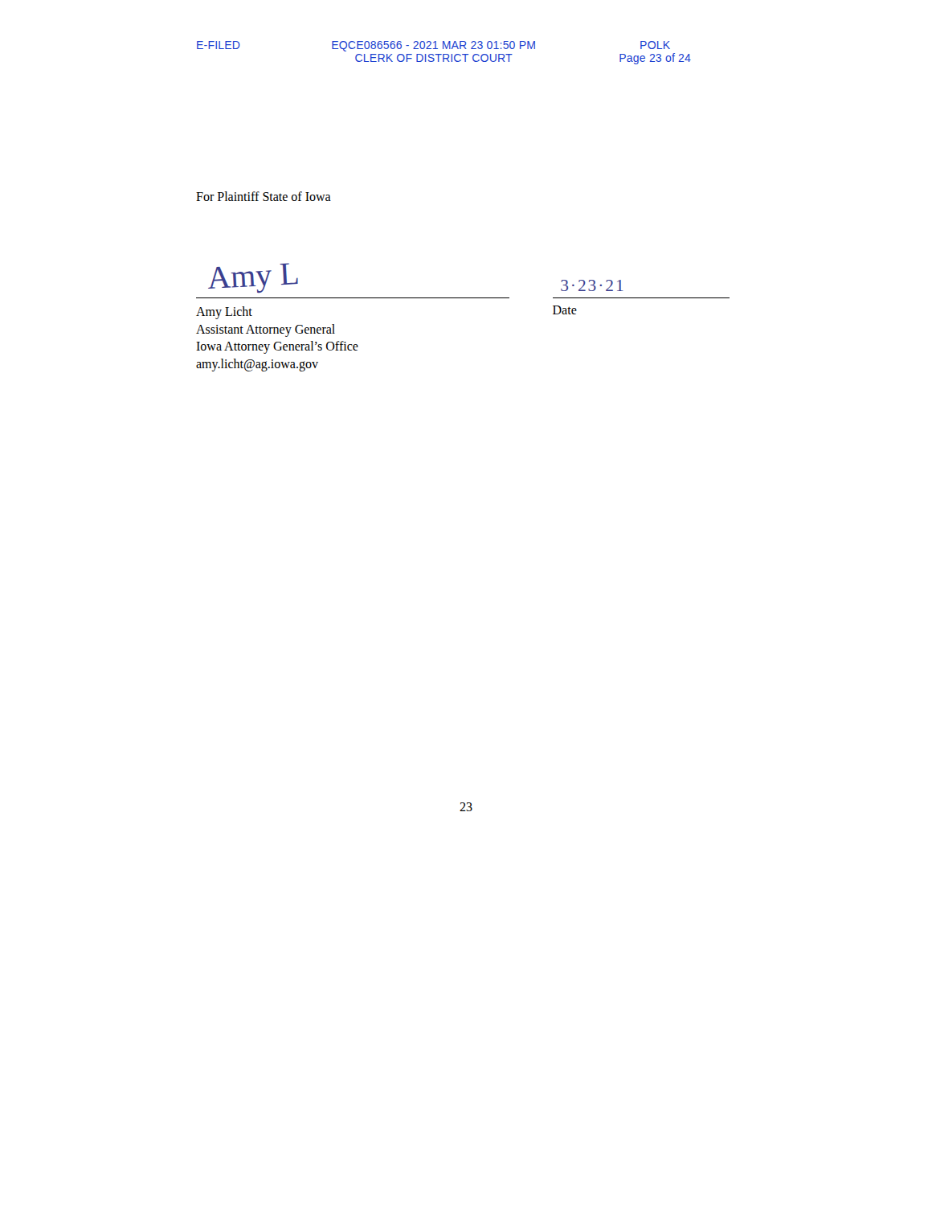| E-FILED | EQCE086566 - 2021 MAR 23 01:50 PM CLERK OF DISTRICT COURT | POLK Page 23 of 24 |
For Plaintiff State of Iowa
Amy L
3·23·21
Amy Licht
Assistant Attorney General
Iowa Attorney General’s Office
amy.licht@ag.iowa.gov
Date
23